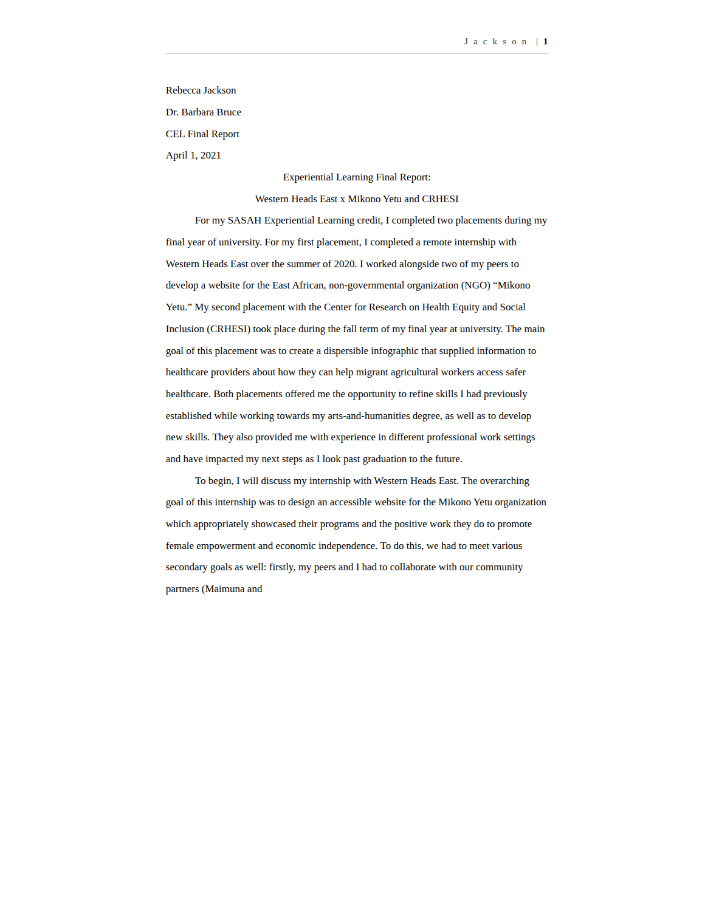J a c k s o n | 1
Rebecca Jackson
Dr. Barbara Bruce
CEL Final Report
April 1, 2021
Experiential Learning Final Report:
Western Heads East x Mikono Yetu and CRHESI
For my SASAH Experiential Learning credit, I completed two placements during my final year of university. For my first placement, I completed a remote internship with Western Heads East over the summer of 2020. I worked alongside two of my peers to develop a website for the East African, non-governmental organization (NGO) “Mikono Yetu.” My second placement with the Center for Research on Health Equity and Social Inclusion (CRHESI) took place during the fall term of my final year at university. The main goal of this placement was to create a dispersible infographic that supplied information to healthcare providers about how they can help migrant agricultural workers access safer healthcare. Both placements offered me the opportunity to refine skills I had previously established while working towards my arts-and-humanities degree, as well as to develop new skills. They also provided me with experience in different professional work settings and have impacted my next steps as I look past graduation to the future.
To begin, I will discuss my internship with Western Heads East. The overarching goal of this internship was to design an accessible website for the Mikono Yetu organization which appropriately showcased their programs and the positive work they do to promote female empowerment and economic independence. To do this, we had to meet various secondary goals as well: firstly, my peers and I had to collaborate with our community partners (Maimuna and